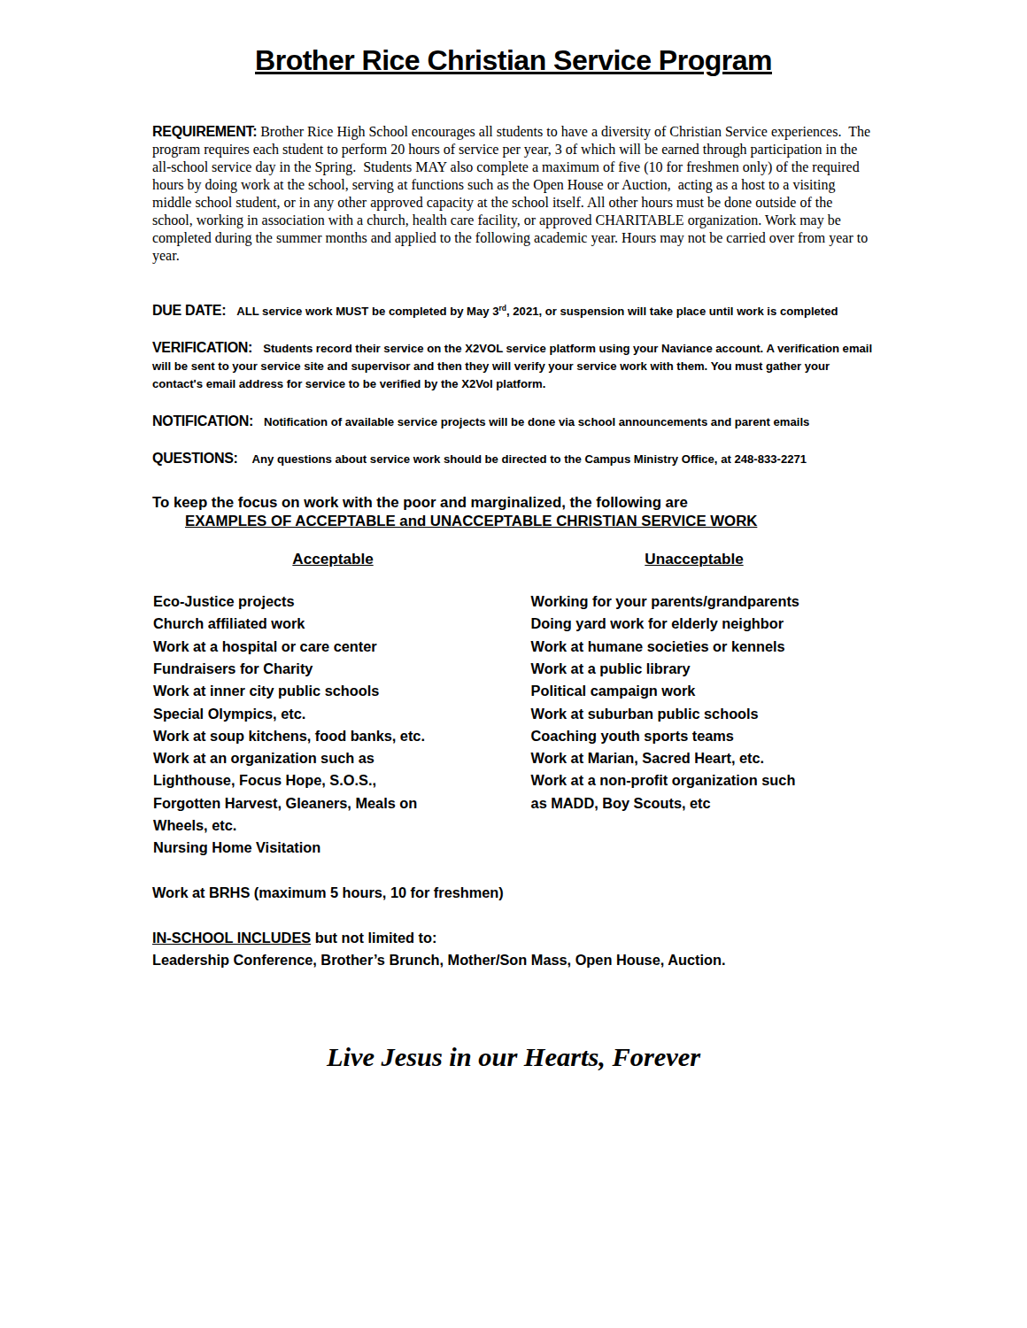Brother Rice Christian Service Program
REQUIREMENT: Brother Rice High School encourages all students to have a diversity of Christian Service experiences. The program requires each student to perform 20 hours of service per year, 3 of which will be earned through participation in the all-school service day in the Spring. Students MAY also complete a maximum of five (10 for freshmen only) of the required hours by doing work at the school, serving at functions such as the Open House or Auction, acting as a host to a visiting middle school student, or in any other approved capacity at the school itself. All other hours must be done outside of the school, working in association with a church, health care facility, or approved CHARITABLE organization. Work may be completed during the summer months and applied to the following academic year. Hours may not be carried over from year to year.
DUE DATE: ALL service work MUST be completed by May 3rd, 2021, or suspension will take place until work is completed
VERIFICATION: Students record their service on the X2VOL service platform using your Naviance account. A verification email will be sent to your service site and supervisor and then they will verify your service work with them. You must gather your contact's email address for service to be verified by the X2Vol platform.
NOTIFICATION: Notification of available service projects will be done via school announcements and parent emails
QUESTIONS: Any questions about service work should be directed to the Campus Ministry Office, at 248-833-2271
To keep the focus on work with the poor and marginalized, the following are EXAMPLES OF ACCEPTABLE and UNACCEPTABLE CHRISTIAN SERVICE WORK
| Acceptable | Unacceptable |
| --- | --- |
| Eco-Justice projects Church affiliated work Work at a hospital or care center Fundraisers for Charity Work at inner city public schools Special Olympics, etc. Work at soup kitchens, food banks, etc. Work at an organization such as Lighthouse, Focus Hope, S.O.S., Forgotten Harvest, Gleaners, Meals on Wheels, etc. Nursing Home Visitation | Working for your parents/grandparents Doing yard work for elderly neighbor Work at humane societies or kennels Work at a public library Political campaign work Work at suburban public schools Coaching youth sports teams Work at Marian, Sacred Heart, etc. Work at a non-profit organization such as MADD, Boy Scouts, etc |
Work at BRHS (maximum 5 hours, 10 for freshmen)
IN-SCHOOL INCLUDES but not limited to:
Leadership Conference, Brother’s Brunch, Mother/Son Mass, Open House, Auction.
Live Jesus in our Hearts, Forever